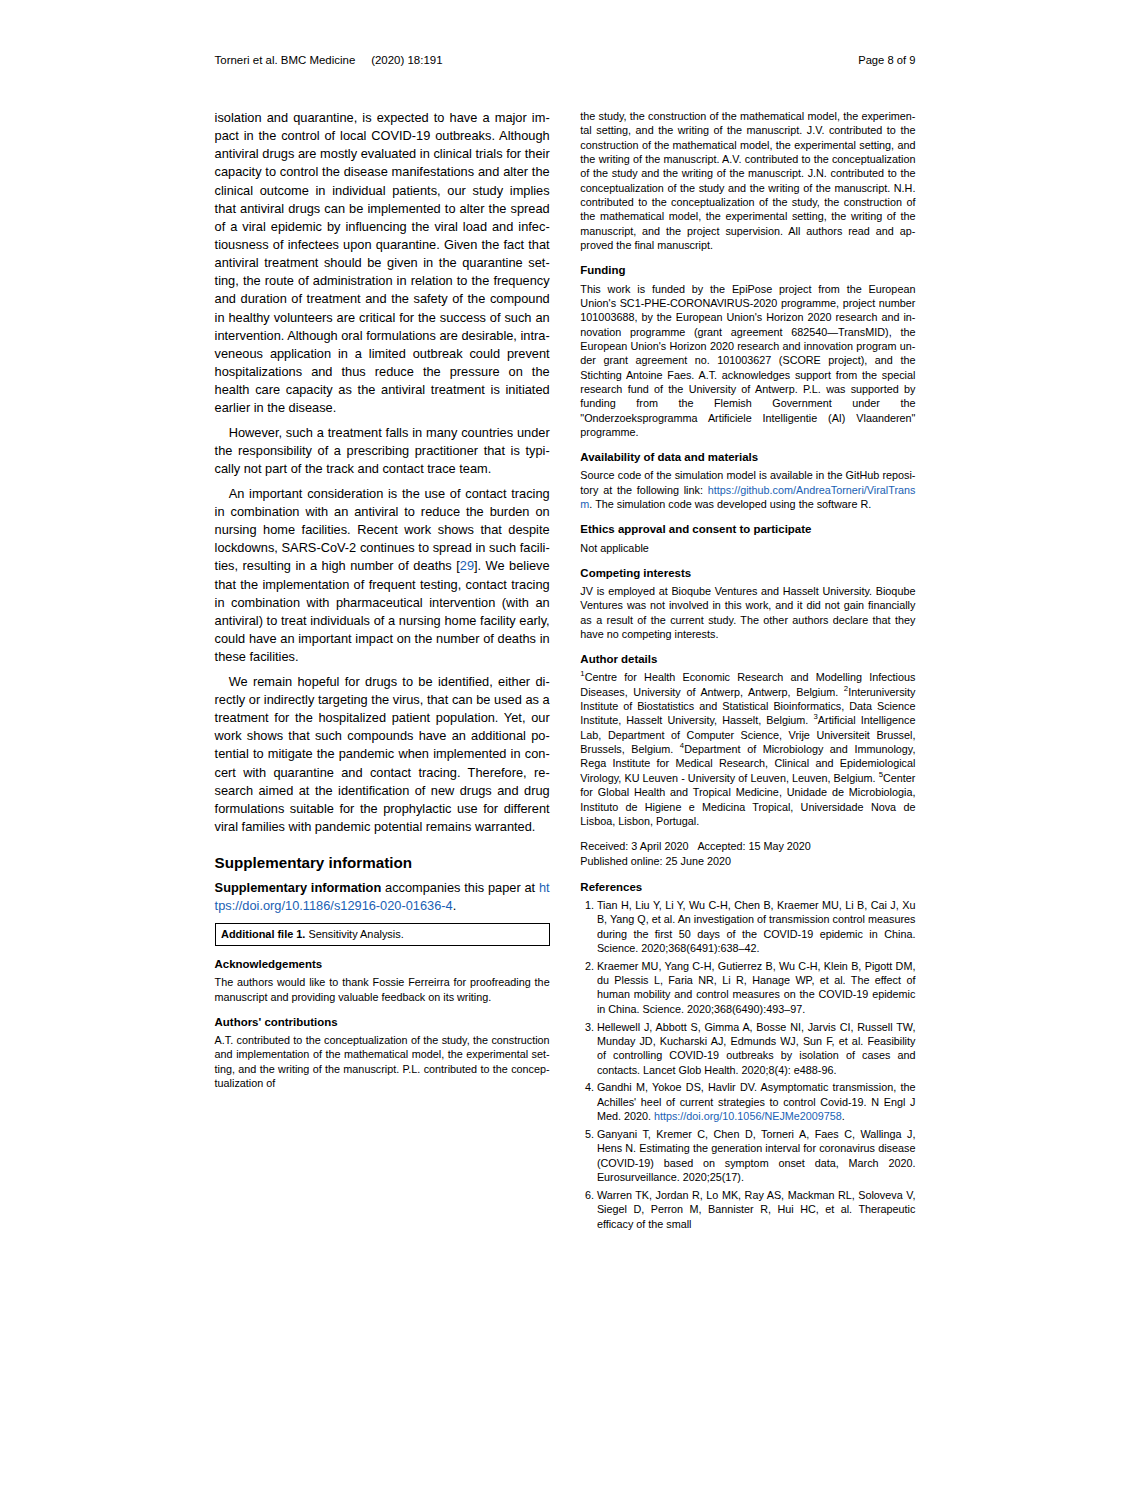Torneri et al. BMC Medicine (2020) 18:191
Page 8 of 9
isolation and quarantine, is expected to have a major impact in the control of local COVID-19 outbreaks. Although antiviral drugs are mostly evaluated in clinical trials for their capacity to control the disease manifestations and alter the clinical outcome in individual patients, our study implies that antiviral drugs can be implemented to alter the spread of a viral epidemic by influencing the viral load and infectiousness of infectees upon quarantine. Given the fact that antiviral treatment should be given in the quarantine setting, the route of administration in relation to the frequency and duration of treatment and the safety of the compound in healthy volunteers are critical for the success of such an intervention. Although oral formulations are desirable, intraveneous application in a limited outbreak could prevent hospitalizations and thus reduce the pressure on the health care capacity as the antiviral treatment is initiated earlier in the disease.
However, such a treatment falls in many countries under the responsibility of a prescribing practitioner that is typically not part of the track and contact trace team.
An important consideration is the use of contact tracing in combination with an antiviral to reduce the burden on nursing home facilities. Recent work shows that despite lockdowns, SARS-CoV-2 continues to spread in such facilities, resulting in a high number of deaths [29]. We believe that the implementation of frequent testing, contact tracing in combination with pharmaceutical intervention (with an antiviral) to treat individuals of a nursing home facility early, could have an important impact on the number of deaths in these facilities.
We remain hopeful for drugs to be identified, either directly or indirectly targeting the virus, that can be used as a treatment for the hospitalized patient population. Yet, our work shows that such compounds have an additional potential to mitigate the pandemic when implemented in concert with quarantine and contact tracing. Therefore, research aimed at the identification of new drugs and drug formulations suitable for the prophylactic use for different viral families with pandemic potential remains warranted.
Supplementary information
Supplementary information accompanies this paper at https://doi.org/10.1186/s12916-020-01636-4.
Additional file 1. Sensitivity Analysis.
Acknowledgements
The authors would like to thank Fossie Ferreirra for proofreading the manuscript and providing valuable feedback on its writing.
Authors' contributions
A.T. contributed to the conceptualization of the study, the construction and implementation of the mathematical model, the experimental setting, and the writing of the manuscript. P.L. contributed to the conceptualization of
the study, the construction of the mathematical model, the experimental setting, and the writing of the manuscript. J.V. contributed to the construction of the mathematical model, the experimental setting, and the writing of the manuscript. A.V. contributed to the conceptualization of the study and the writing of the manuscript. J.N. contributed to the conceptualization of the study and the writing of the manuscript. N.H. contributed to the conceptualization of the study, the construction of the mathematical model, the experimental setting, the writing of the manuscript, and the project supervision. All authors read and approved the final manuscript.
Funding
This work is funded by the EpiPose project from the European Union's SC1-PHE-CORONAVIRUS-2020 programme, project number 101003688, by the European Union's Horizon 2020 research and innovation programme (grant agreement 682540—TransMID), the European Union's Horizon 2020 research and innovation program under grant agreement no. 101003627 (SCORE project), and the Stichting Antoine Faes. A.T. acknowledges support from the special research fund of the University of Antwerp. P.L. was supported by funding from the Flemish Government under the "Onderzoeksprogramma Artificiele Intelligentie (AI) Vlaanderen" programme.
Availability of data and materials
Source code of the simulation model is available in the GitHub repository at the following link: https://github.com/AndreaTorneri/ViralTransm. The simulation code was developed using the software R.
Ethics approval and consent to participate
Not applicable
Competing interests
JV is employed at Bioqube Ventures and Hasselt University. Bioqube Ventures was not involved in this work, and it did not gain financially as a result of the current study. The other authors declare that they have no competing interests.
Author details
1Centre for Health Economic Research and Modelling Infectious Diseases, University of Antwerp, Antwerp, Belgium. 2Interuniversity Institute of Biostatistics and Statistical Bioinformatics, Data Science Institute, Hasselt University, Hasselt, Belgium. 3Artificial Intelligence Lab, Department of Computer Science, Vrije Universiteit Brussel, Brussels, Belgium. 4Department of Microbiology and Immunology, Rega Institute for Medical Research, Clinical and Epidemiological Virology, KU Leuven - University of Leuven, Leuven, Belgium. 5Center for Global Health and Tropical Medicine, Unidade de Microbiologia, Instituto de Higiene e Medicina Tropical, Universidade Nova de Lisboa, Lisbon, Portugal.
Received: 3 April 2020 Accepted: 15 May 2020
Published online: 25 June 2020
References
Tian H, Liu Y, Li Y, Wu C-H, Chen B, Kraemer MU, Li B, Cai J, Xu B, Yang Q, et al. An investigation of transmission control measures during the first 50 days of the COVID-19 epidemic in China. Science. 2020;368(6491):638–42.
Kraemer MU, Yang C-H, Gutierrez B, Wu C-H, Klein B, Pigott DM, du Plessis L, Faria NR, Li R, Hanage WP, et al. The effect of human mobility and control measures on the COVID-19 epidemic in China. Science. 2020;368(6490):493–97.
Hellewell J, Abbott S, Gimma A, Bosse NI, Jarvis CI, Russell TW, Munday JD, Kucharski AJ, Edmunds WJ, Sun F, et al. Feasibility of controlling COVID-19 outbreaks by isolation of cases and contacts. Lancet Glob Health. 2020;8(4): e488-96.
Gandhi M, Yokoe DS, Havlir DV. Asymptomatic transmission, the Achilles' heel of current strategies to control Covid-19. N Engl J Med. 2020. https://doi.org/10.1056/NEJMe2009758.
Ganyani T, Kremer C, Chen D, Torneri A, Faes C, Wallinga J, Hens N. Estimating the generation interval for coronavirus disease (COVID-19) based on symptom onset data, March 2020. Eurosurveillance. 2020;25(17).
Warren TK, Jordan R, Lo MK, Ray AS, Mackman RL, Soloveva V, Siegel D, Perron M, Bannister R, Hui HC, et al. Therapeutic efficacy of the small